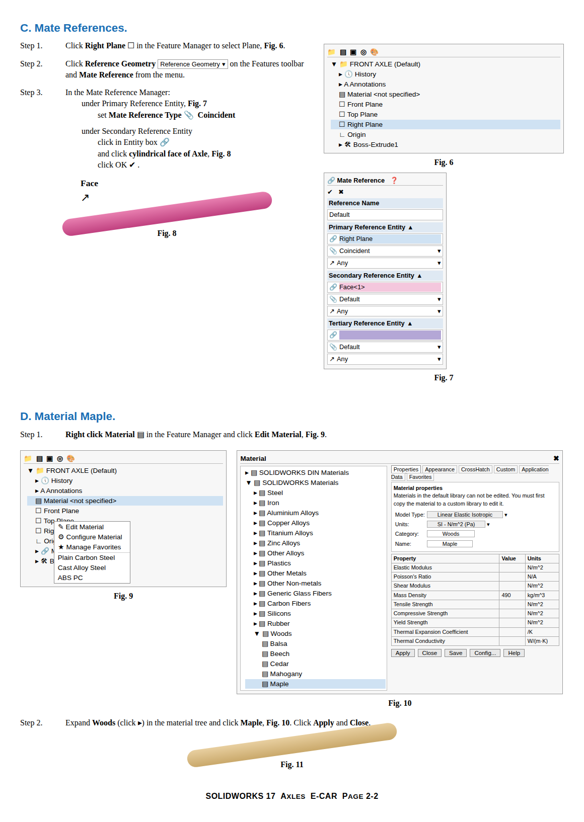C. Mate References.
Step 1.
Click Right Plane ☐ in the Feature Manager to select Plane, Fig. 6.
Step 2.
Click Reference Geometry Reference Geometry ▾ on the Features toolbar and Mate Reference from the menu.
Step 3.
In the Mate Reference Manager:
under Primary Reference Entity, Fig. 7
set Mate Reference Type 📎 Coincident
under Secondary Reference Entity
click in Entity box 🔗
and click cylindrical face of Axle, Fig. 8
click OK ✔ .
📁 ▤ ▣ ◎ 🎨
▼ 📁 FRONT AXLE (Default)
▸ 🕔 History
▸ A Annotations
▤ Material <not specified>
☐ Front Plane
☐ Top Plane
☐ Right Plane
∟ Origin
▸ 🛠 Boss-Extrude1
Fig. 6
Face
↗
Fig. 8
🔗 Mate Reference ❓
✔ ✖
Reference Name
Default
Primary Reference Entity ▴
🔗Right Plane
📎Coincident▾
↗Any▾
Secondary Reference Entity ▴
🔗Face<1>
📎Default▾
↗Any▾
Tertiary Reference Entity ▴
🔗
📎Default▾
↗Any▾
Fig. 7
D. Material Maple.
Step 1.
Right click Material ▤ in the Feature Manager and click Edit Material, Fig. 9.
📁 ▤ ▣ ◎ 🎨
▼ 📁 FRONT AXLE (Default)
▸ 🕔 History
▸ A Annotations
▤ Material <not specified>
☐ Front Plane
☐ Top Plane
☐ Right Plane
∟ Origin
▸ 🔗 MateReferences
▸ 🛠 Boss-Extrude1
✎ Edit Material
⚙ Configure Material
★ Manage Favorites
Plain Carbon Steel
Cast Alloy Steel
ABS PC
Fig. 9
Material✖
▸ ▤ SOLIDWORKS DIN Materials
▼ ▤ SOLIDWORKS Materials
▸ ▤ Steel
▸ ▤ Iron
▸ ▤ Aluminium Alloys
▸ ▤ Copper Alloys
▸ ▤ Titanium Alloys
▸ ▤ Zinc Alloys
▸ ▤ Other Alloys
▸ ▤ Plastics
▸ ▤ Other Metals
▸ ▤ Other Non-metals
▸ ▤ Generic Glass Fibers
▸ ▤ Carbon Fibers
▸ ▤ Silicons
▸ ▤ Rubber
▼ ▤ Woods
▤ Balsa
▤ Beech
▤ Cedar
▤ Mahogany
▤ Maple
Properties Appearance CrossHatch Custom Application Data Favorites
Material properties
Materials in the default library can not be edited. You must first copy the material to a custom library to edit it.
| Model Type: | Linear Elastic Isotropic ▾ |
| Units: | SI - N/m^2 (Pa) ▾ |
| Category: | Woods |
| Name: | Maple |
| Property | Value | Units |
| --- | --- | --- |
| Elastic Modulus | | N/m^2 |
| Poisson's Ratio | | N/A |
| Shear Modulus | | N/m^2 |
| Mass Density | 490 | kg/m^3 |
| Tensile Strength | | N/m^2 |
| Compressive Strength | | N/m^2 |
| Yield Strength | | N/m^2 |
| Thermal Expansion Coefficient | | /K |
| Thermal Conductivity | | W/(m·K) |
Apply Close Save Config... Help
Fig. 10
Step 2.
Expand Woods (click ▸) in the material tree and click Maple, Fig. 10. Click Apply and Close.
Fig. 11
SOLIDWORKS 17 AXLES E-CAR PAGE 2-2